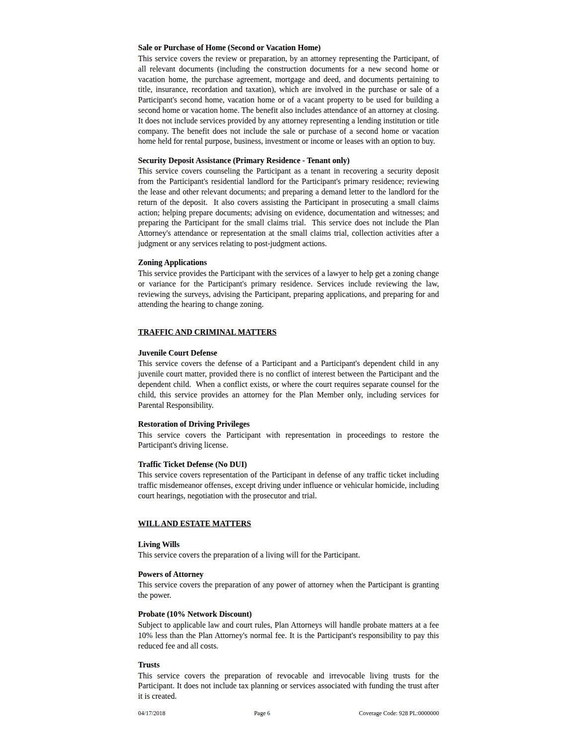Sale or Purchase of Home (Second or Vacation Home)
This service covers the review or preparation, by an attorney representing the Participant, of all relevant documents (including the construction documents for a new second home or vacation home, the purchase agreement, mortgage and deed, and documents pertaining to title, insurance, recordation and taxation), which are involved in the purchase or sale of a Participant's second home, vacation home or of a vacant property to be used for building a second home or vacation home. The benefit also includes attendance of an attorney at closing. It does not include services provided by any attorney representing a lending institution or title company. The benefit does not include the sale or purchase of a second home or vacation home held for rental purpose, business, investment or income or leases with an option to buy.
Security Deposit Assistance (Primary Residence - Tenant only)
This service covers counseling the Participant as a tenant in recovering a security deposit from the Participant's residential landlord for the Participant's primary residence; reviewing the lease and other relevant documents; and preparing a demand letter to the landlord for the return of the deposit. It also covers assisting the Participant in prosecuting a small claims action; helping prepare documents; advising on evidence, documentation and witnesses; and preparing the Participant for the small claims trial. This service does not include the Plan Attorney's attendance or representation at the small claims trial, collection activities after a judgment or any services relating to post-judgment actions.
Zoning Applications
This service provides the Participant with the services of a lawyer to help get a zoning change or variance for the Participant's primary residence. Services include reviewing the law, reviewing the surveys, advising the Participant, preparing applications, and preparing for and attending the hearing to change zoning.
TRAFFIC AND CRIMINAL MATTERS
Juvenile Court Defense
This service covers the defense of a Participant and a Participant's dependent child in any juvenile court matter, provided there is no conflict of interest between the Participant and the dependent child. When a conflict exists, or where the court requires separate counsel for the child, this service provides an attorney for the Plan Member only, including services for Parental Responsibility.
Restoration of Driving Privileges
This service covers the Participant with representation in proceedings to restore the Participant's driving license.
Traffic Ticket Defense (No DUI)
This service covers representation of the Participant in defense of any traffic ticket including traffic misdemeanor offenses, except driving under influence or vehicular homicide, including court hearings, negotiation with the prosecutor and trial.
WILL AND ESTATE MATTERS
Living Wills
This service covers the preparation of a living will for the Participant.
Powers of Attorney
This service covers the preparation of any power of attorney when the Participant is granting the power.
Probate (10% Network Discount)
Subject to applicable law and court rules, Plan Attorneys will handle probate matters at a fee 10% less than the Plan Attorney's normal fee. It is the Participant's responsibility to pay this reduced fee and all costs.
Trusts
This service covers the preparation of revocable and irrevocable living trusts for the Participant. It does not include tax planning or services associated with funding the trust after it is created.
04/17/2018 Page 6 Coverage Code: 928 PL:0000000